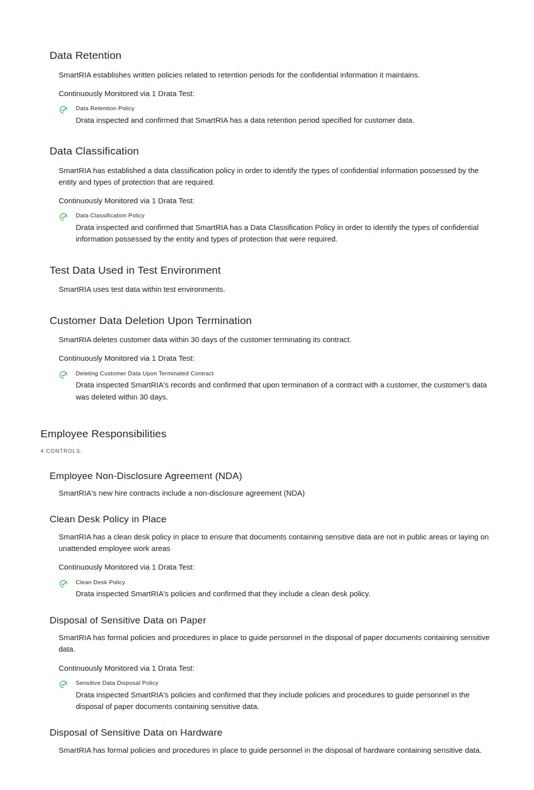Data Retention
SmartRIA establishes written policies related to retention periods for the confidential information it maintains.
Continuously Monitored via 1 Drata Test:
Data Retention Policy
Drata inspected and confirmed that SmartRIA has a data retention period specified for customer data.
Data Classification
SmartRIA has established a data classification policy in order to identify the types of confidential information possessed by the entity and types of protection that are required.
Continuously Monitored via 1 Drata Test:
Data Classification Policy
Drata inspected and confirmed that SmartRIA has a Data Classification Policy in order to identify the types of confidential information possessed by the entity and types of protection that were required.
Test Data Used in Test Environment
SmartRIA uses test data within test environments.
Customer Data Deletion Upon Termination
SmartRIA deletes customer data within 30 days of the customer terminating its contract.
Continuously Monitored via 1 Drata Test:
Deleting Customer Data Upon Terminated Contract
Drata inspected SmartRIA's records and confirmed that upon termination of a contract with a customer, the customer's data was deleted within 30 days.
Employee Responsibilities
4 CONTROLS:
Employee Non-Disclosure Agreement (NDA)
SmartRIA's new hire contracts include a non-disclosure agreement (NDA)
Clean Desk Policy in Place
SmartRIA has a clean desk policy in place to ensure that documents containing sensitive data are not in public areas or laying on unattended employee work areas
Continuously Monitored via 1 Drata Test:
Clean Desk Policy
Drata inspected SmartRIA's policies and confirmed that they include a clean desk policy.
Disposal of Sensitive Data on Paper
SmartRIA has formal policies and procedures in place to guide personnel in the disposal of paper documents containing sensitive data.
Continuously Monitored via 1 Drata Test:
Sensitive Data Disposal Policy
Drata inspected SmartRIA's policies and confirmed that they include policies and procedures to guide personnel in the disposal of paper documents containing sensitive data.
Disposal of Sensitive Data on Hardware
SmartRIA has formal policies and procedures in place to guide personnel in the disposal of hardware containing sensitive data.